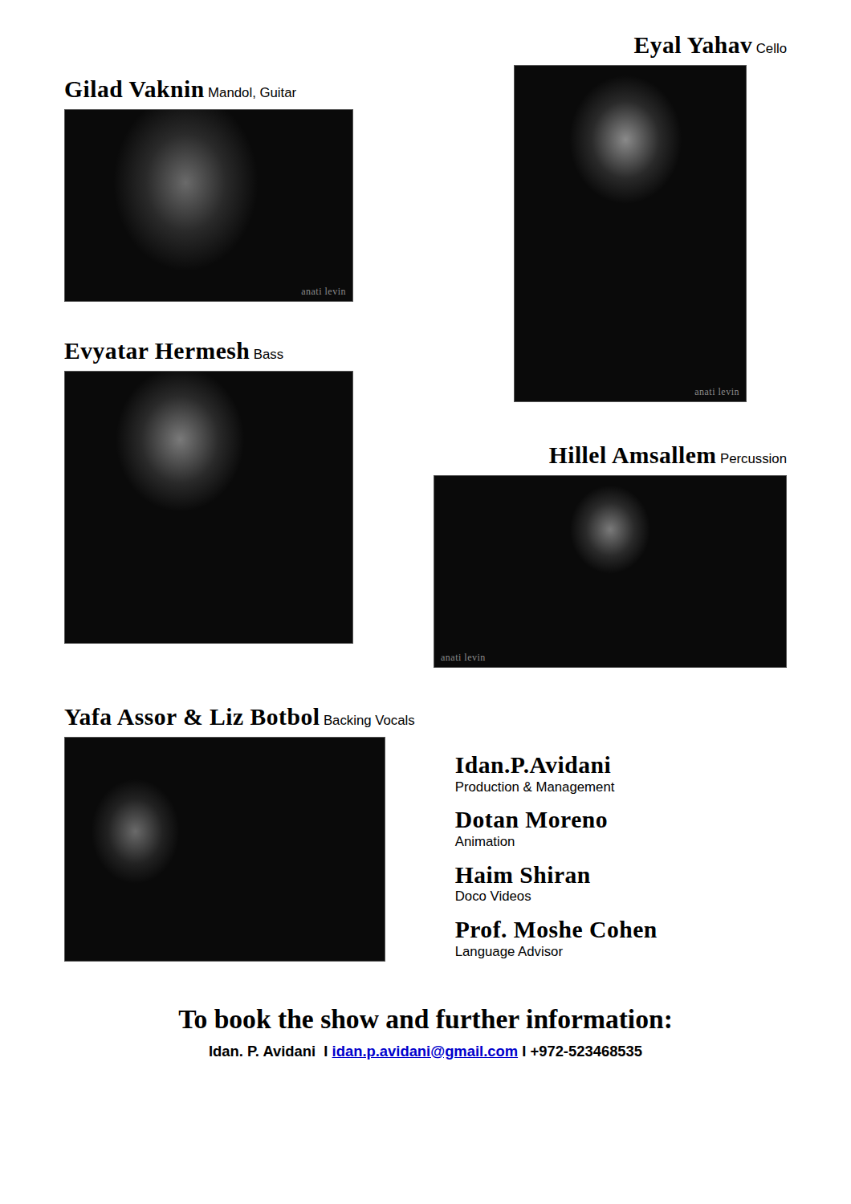Gilad Vaknin Mandol, Guitar
anati levin
Evyatar Hermesh Bass
Eyal Yahav Cello
anati levin
Hillel Amsallem Percussion
anati levin
Yafa Assor & Liz Botbol Backing Vocals
Idan.P.Avidani Production & Management
Dotan Moreno Animation
Haim Shiran Doco Videos
Prof. Moshe Cohen Language Advisor
To book the show and further information:
Idan. P. Avidani I idan.p.avidani@gmail.com I +972-523468535